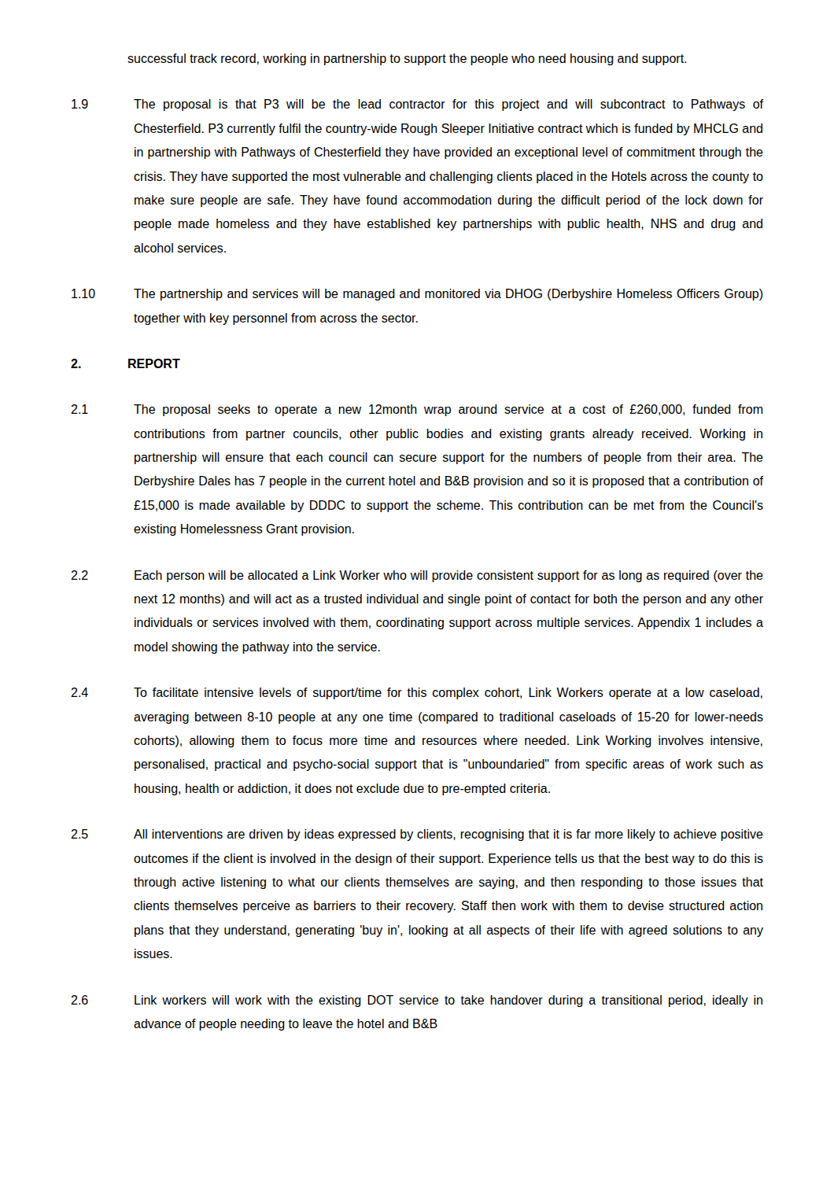successful track record, working in partnership to support the people who need housing and support.
1.9
The proposal is that P3 will be the lead contractor for this project and will subcontract to Pathways of Chesterfield. P3 currently fulfil the country-wide Rough Sleeper Initiative contract which is funded by MHCLG and in partnership with Pathways of Chesterfield they have provided an exceptional level of commitment through the crisis. They have supported the most vulnerable and challenging clients placed in the Hotels across the county to make sure people are safe. They have found accommodation during the difficult period of the lock down for people made homeless and they have established key partnerships with public health, NHS and drug and alcohol services.
1.10
The partnership and services will be managed and monitored via DHOG (Derbyshire Homeless Officers Group) together with key personnel from across the sector.
2. REPORT
2.1
The proposal seeks to operate a new 12month wrap around service at a cost of £260,000, funded from contributions from partner councils, other public bodies and existing grants already received. Working in partnership will ensure that each council can secure support for the numbers of people from their area. The Derbyshire Dales has 7 people in the current hotel and B&B provision and so it is proposed that a contribution of £15,000 is made available by DDDC to support the scheme. This contribution can be met from the Council's existing Homelessness Grant provision.
2.2
Each person will be allocated a Link Worker who will provide consistent support for as long as required (over the next 12 months) and will act as a trusted individual and single point of contact for both the person and any other individuals or services involved with them, coordinating support across multiple services. Appendix 1 includes a model showing the pathway into the service.
2.4
To facilitate intensive levels of support/time for this complex cohort, Link Workers operate at a low caseload, averaging between 8-10 people at any one time (compared to traditional caseloads of 15-20 for lower-needs cohorts), allowing them to focus more time and resources where needed. Link Working involves intensive, personalised, practical and psycho-social support that is "unboundaried" from specific areas of work such as housing, health or addiction, it does not exclude due to pre-empted criteria.
2.5
All interventions are driven by ideas expressed by clients, recognising that it is far more likely to achieve positive outcomes if the client is involved in the design of their support. Experience tells us that the best way to do this is through active listening to what our clients themselves are saying, and then responding to those issues that clients themselves perceive as barriers to their recovery. Staff then work with them to devise structured action plans that they understand, generating 'buy in', looking at all aspects of their life with agreed solutions to any issues.
2.6
Link workers will work with the existing DOT service to take handover during a transitional period, ideally in advance of people needing to leave the hotel and B&B